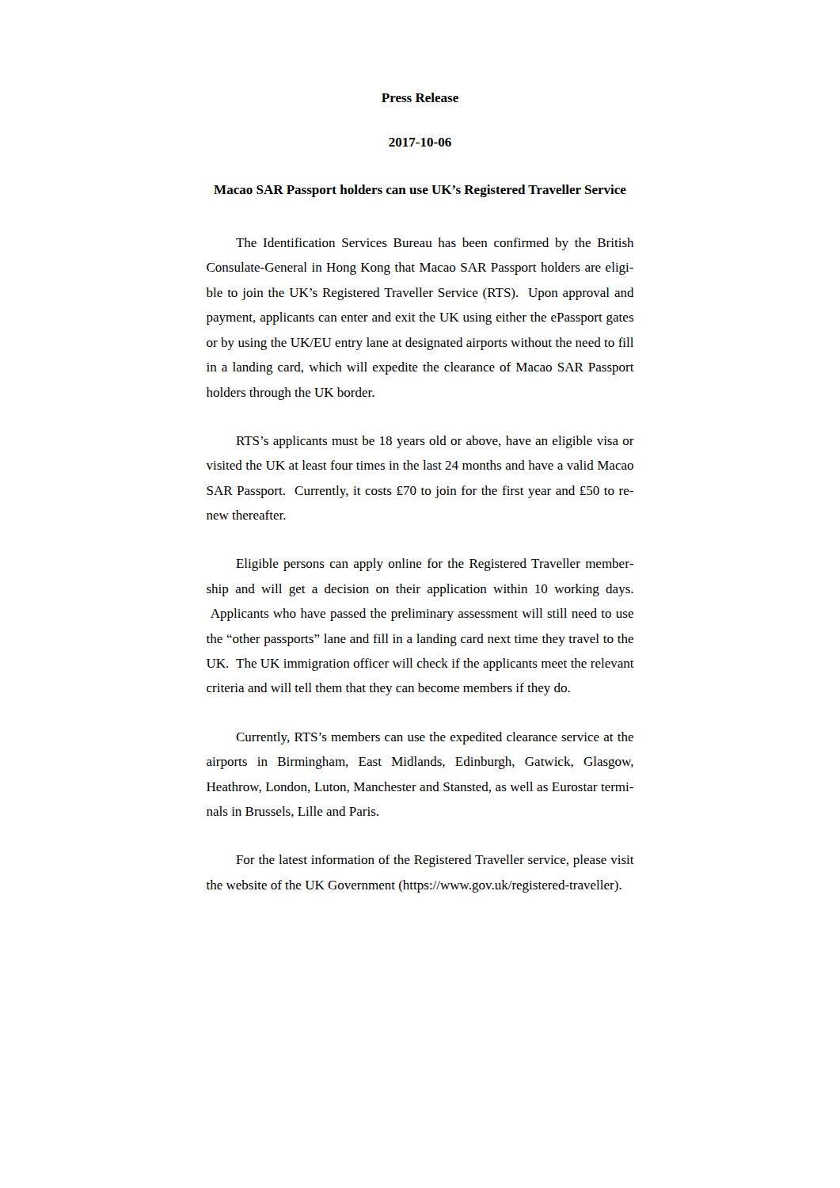Press Release
2017-10-06
Macao SAR Passport holders can use UK’s Registered Traveller Service
The Identification Services Bureau has been confirmed by the British Consulate-General in Hong Kong that Macao SAR Passport holders are eligible to join the UK’s Registered Traveller Service (RTS). Upon approval and payment, applicants can enter and exit the UK using either the ePassport gates or by using the UK/EU entry lane at designated airports without the need to fill in a landing card, which will expedite the clearance of Macao SAR Passport holders through the UK border.
RTS’s applicants must be 18 years old or above, have an eligible visa or visited the UK at least four times in the last 24 months and have a valid Macao SAR Passport. Currently, it costs ₤70 to join for the first year and ₤50 to renew thereafter.
Eligible persons can apply online for the Registered Traveller membership and will get a decision on their application within 10 working days. Applicants who have passed the preliminary assessment will still need to use the “other passports” lane and fill in a landing card next time they travel to the UK. The UK immigration officer will check if the applicants meet the relevant criteria and will tell them that they can become members if they do.
Currently, RTS’s members can use the expedited clearance service at the airports in Birmingham, East Midlands, Edinburgh, Gatwick, Glasgow, Heathrow, London, Luton, Manchester and Stansted, as well as Eurostar terminals in Brussels, Lille and Paris.
For the latest information of the Registered Traveller service, please visit the website of the UK Government (https://www.gov.uk/registered-traveller).